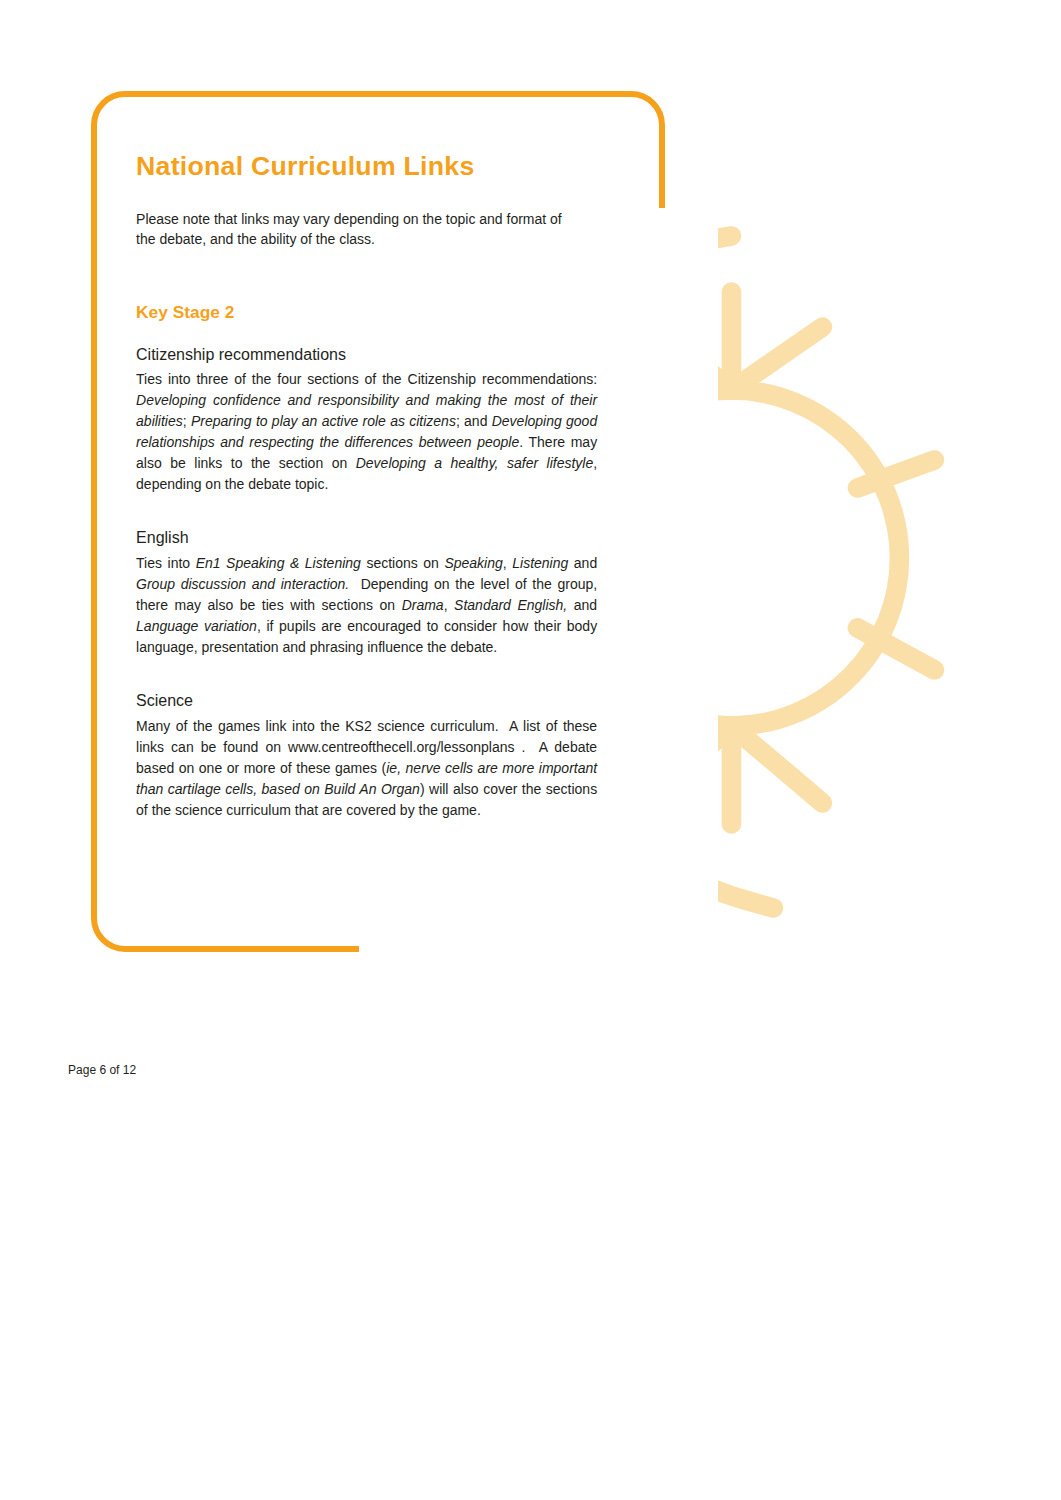National Curriculum Links
Please note that links may vary depending on the topic and format of the debate, and the ability of the class.
Key Stage 2
Citizenship recommendations
Ties into three of the four sections of the Citizenship recommendations: Developing confidence and responsibility and making the most of their abilities; Preparing to play an active role as citizens; and Developing good relationships and respecting the differences between people. There may also be links to the section on Developing a healthy, safer lifestyle, depending on the debate topic.
English
Ties into En1 Speaking & Listening sections on Speaking, Listening and Group discussion and interaction. Depending on the level of the group, there may also be ties with sections on Drama, Standard English, and Language variation, if pupils are encouraged to consider how their body language, presentation and phrasing influence the debate.
Science
Many of the games link into the KS2 science curriculum. A list of these links can be found on www.centreofthecell.org/lessonplans . A debate based on one or more of these games (ie, nerve cells are more important than cartilage cells, based on Build An Organ) will also cover the sections of the science curriculum that are covered by the game.
Page 6 of 12